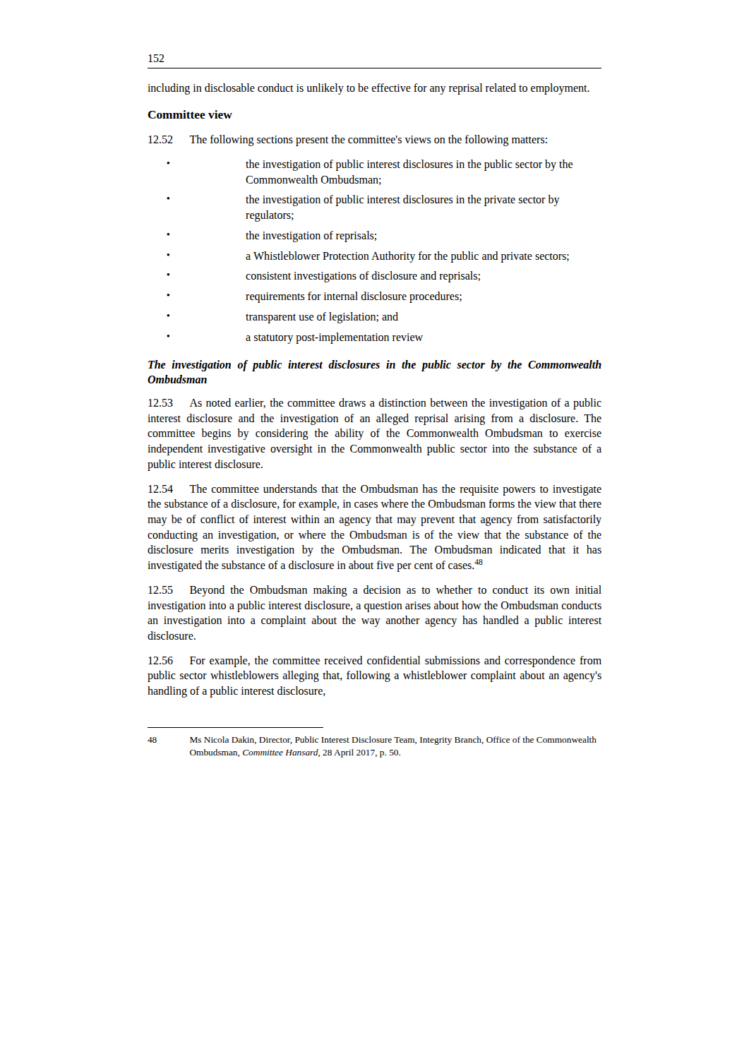152
including in disclosable conduct is unlikely to be effective for any reprisal related to employment.
Committee view
12.52 The following sections present the committee's views on the following matters:
the investigation of public interest disclosures in the public sector by the Commonwealth Ombudsman;
the investigation of public interest disclosures in the private sector by regulators;
the investigation of reprisals;
a Whistleblower Protection Authority for the public and private sectors;
consistent investigations of disclosure and reprisals;
requirements for internal disclosure procedures;
transparent use of legislation; and
a statutory post-implementation review
The investigation of public interest disclosures in the public sector by the Commonwealth Ombudsman
12.53 As noted earlier, the committee draws a distinction between the investigation of a public interest disclosure and the investigation of an alleged reprisal arising from a disclosure. The committee begins by considering the ability of the Commonwealth Ombudsman to exercise independent investigative oversight in the Commonwealth public sector into the substance of a public interest disclosure.
12.54 The committee understands that the Ombudsman has the requisite powers to investigate the substance of a disclosure, for example, in cases where the Ombudsman forms the view that there may be of conflict of interest within an agency that may prevent that agency from satisfactorily conducting an investigation, or where the Ombudsman is of the view that the substance of the disclosure merits investigation by the Ombudsman. The Ombudsman indicated that it has investigated the substance of a disclosure in about five per cent of cases.48
12.55 Beyond the Ombudsman making a decision as to whether to conduct its own initial investigation into a public interest disclosure, a question arises about how the Ombudsman conducts an investigation into a complaint about the way another agency has handled a public interest disclosure.
12.56 For example, the committee received confidential submissions and correspondence from public sector whistleblowers alleging that, following a whistleblower complaint about an agency's handling of a public interest disclosure,
48 Ms Nicola Dakin, Director, Public Interest Disclosure Team, Integrity Branch, Office of the Commonwealth Ombudsman, Committee Hansard, 28 April 2017, p. 50.